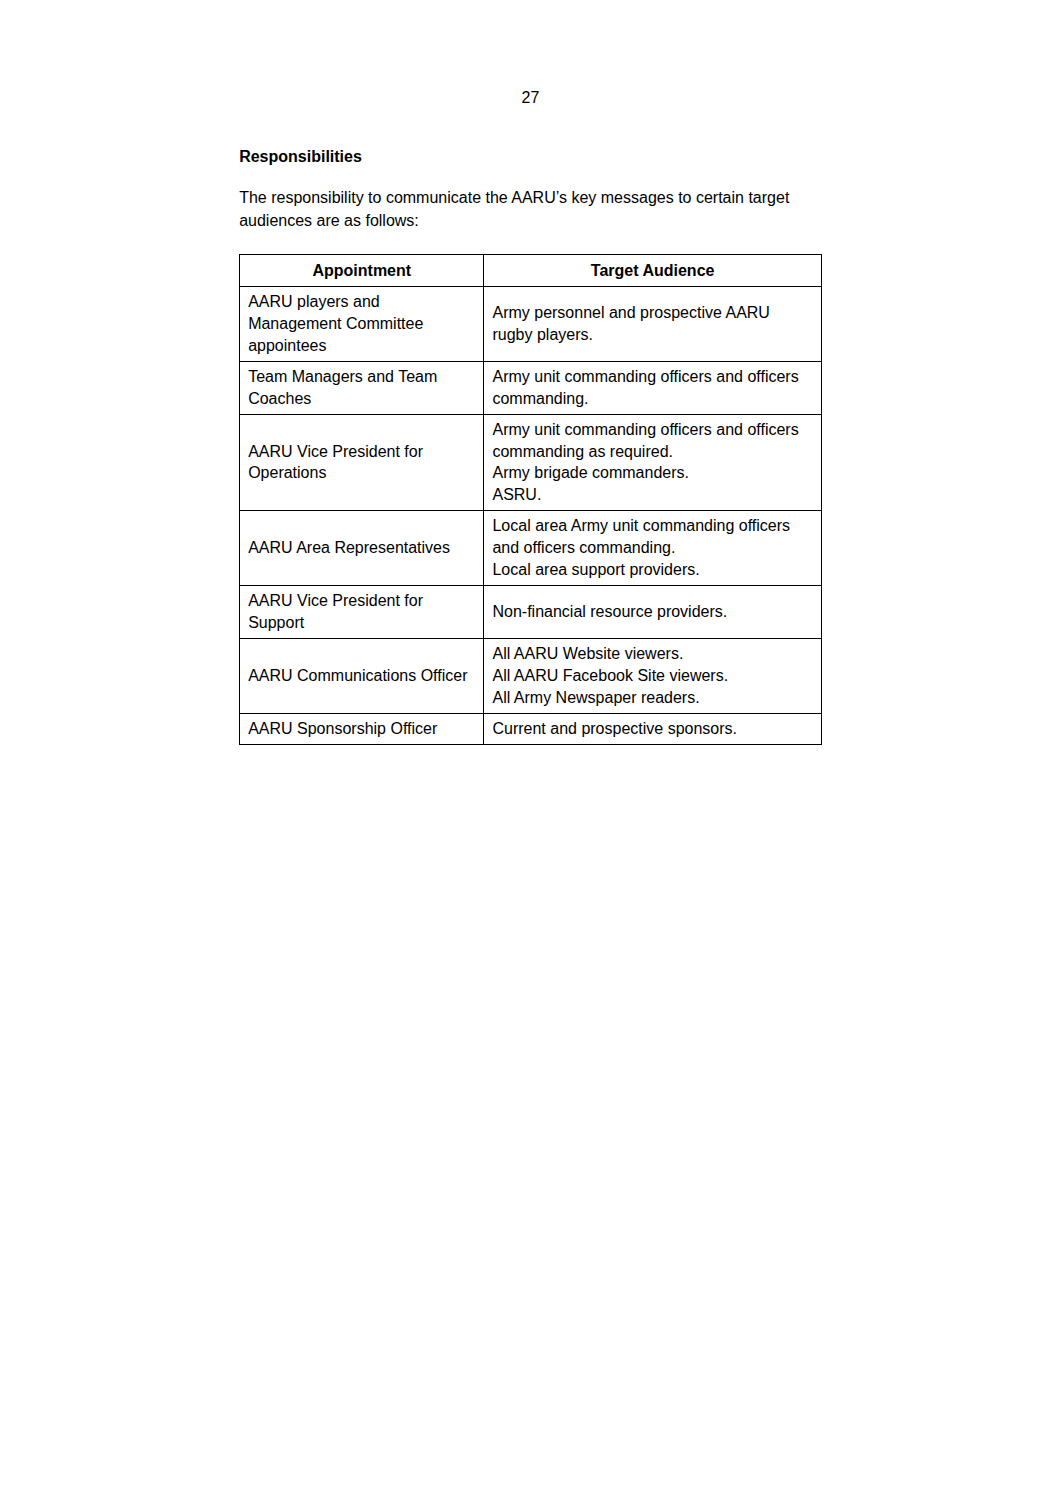27
Responsibilities
The responsibility to communicate the AARU’s key messages to certain target audiences are as follows:
| Appointment | Target Audience |
| --- | --- |
| AARU players and Management Committee appointees | Army personnel and prospective AARU rugby players. |
| Team Managers and Team Coaches | Army unit commanding officers and officers commanding. |
| AARU Vice President for Operations | Army unit commanding officers and officers commanding as required. Army brigade commanders. ASRU. |
| AARU Area Representatives | Local area Army unit commanding officers and officers commanding. Local area support providers. |
| AARU Vice President for Support | Non-financial resource providers. |
| AARU Communications Officer | All AARU Website viewers. All AARU Facebook Site viewers. All Army Newspaper readers. |
| AARU Sponsorship Officer | Current and prospective sponsors. |